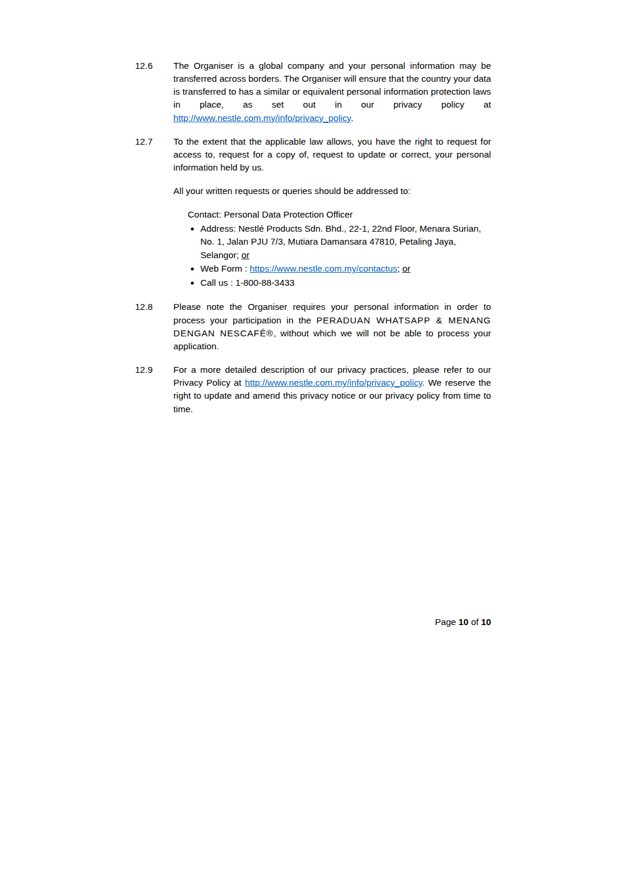12.6
The Organiser is a global company and your personal information may be transferred across borders. The Organiser will ensure that the country your data is transferred to has a similar or equivalent personal information protection laws in place, as set out in our privacy policy at http://www.nestle.com.my/info/privacy_policy.
12.7
To the extent that the applicable law allows, you have the right to request for access to, request for a copy of, request to update or correct, your personal information held by us.
All your written requests or queries should be addressed to:
Contact: Personal Data Protection Officer
Address: Nestlé Products Sdn. Bhd., 22-1, 22nd Floor, Menara Surian, No. 1, Jalan PJU 7/3, Mutiara Damansara 47810, Petaling Jaya, Selangor; or
Web Form : https://www.nestle.com.my/contactus; or
Call us : 1-800-88-3433
12.8
Please note the Organiser requires your personal information in order to process your participation in the PERADUAN WHATSAPP & MENANG DENGAN NESCAFÉ®, without which we will not be able to process your application.
12.9
For a more detailed description of our privacy practices, please refer to our Privacy Policy at http://www.nestle.com.my/info/privacy_policy. We reserve the right to update and amend this privacy notice or our privacy policy from time to time.
Page 10 of 10